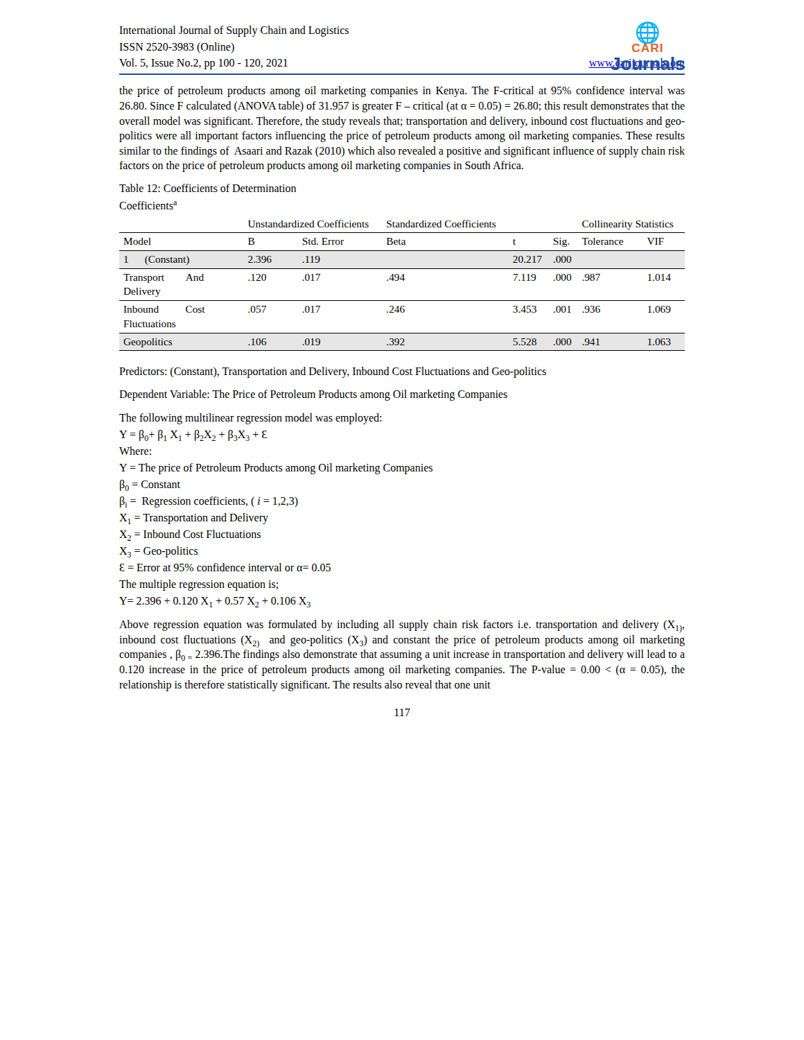🌐
CARI
Journals
International Journal of Supply Chain and Logistics
ISSN 2520-3983 (Online)
Vol. 5, Issue No.2, pp 100 - 120, 2021 www.carijournals.org
the price of petroleum products among oil marketing companies in Kenya. The F-critical at 95% confidence interval was 26.80. Since F calculated (ANOVA table) of 31.957 is greater F – critical (at α = 0.05) = 26.80; this result demonstrates that the overall model was significant. Therefore, the study reveals that; transportation and delivery, inbound cost fluctuations and geo-politics were all important factors influencing the price of petroleum products among oil marketing companies. These results similar to the findings of Asaari and Razak (2010) which also revealed a positive and significant influence of supply chain risk factors on the price of petroleum products among oil marketing companies in South Africa.
Table 12: Coefficients of Determination
Coefficientsa
| | Unstandardized Coefficients | Standardized Coefficients | | | Collinearity Statistics |
| --- | --- | --- | --- | --- | --- |
| Model | B | Std. Error | Beta | t | Sig. | Tolerance | VIF |
| 1 (Constant) | 2.396 | .119 | | 20.217 | .000 | | |
| Transport And Delivery | .120 | .017 | .494 | 7.119 | .000 | .987 | 1.014 |
| Inbound Cost Fluctuations | .057 | .017 | .246 | 3.453 | .001 | .936 | 1.069 |
| Geopolitics | .106 | .019 | .392 | 5.528 | .000 | .941 | 1.063 |
Predictors: (Constant), Transportation and Delivery, Inbound Cost Fluctuations and Geo-politics
Dependent Variable: The Price of Petroleum Products among Oil marketing Companies
The following multilinear regression model was employed:
Y = β0+ β1 X1 + β2X2 + β3X3 + Ɛ
Where:
Y = The price of Petroleum Products among Oil marketing Companies
β0 = Constant
βi = Regression coefficients, ( i = 1,2,3)
X1 = Transportation and Delivery
X2 = Inbound Cost Fluctuations
X3 = Geo-politics
Ɛ = Error at 95% confidence interval or α= 0.05
The multiple regression equation is;
Y= 2.396 + 0.120 X1 + 0.57 X2 + 0.106 X3
Above regression equation was formulated by including all supply chain risk factors i.e. transportation and delivery (X1), inbound cost fluctuations (X2) and geo-politics (X3) and constant the price of petroleum products among oil marketing companies , β0 = 2.396.The findings also demonstrate that assuming a unit increase in transportation and delivery will lead to a 0.120 increase in the price of petroleum products among oil marketing companies. The P-value = 0.00 < (α = 0.05), the relationship is therefore statistically significant. The results also reveal that one unit
117